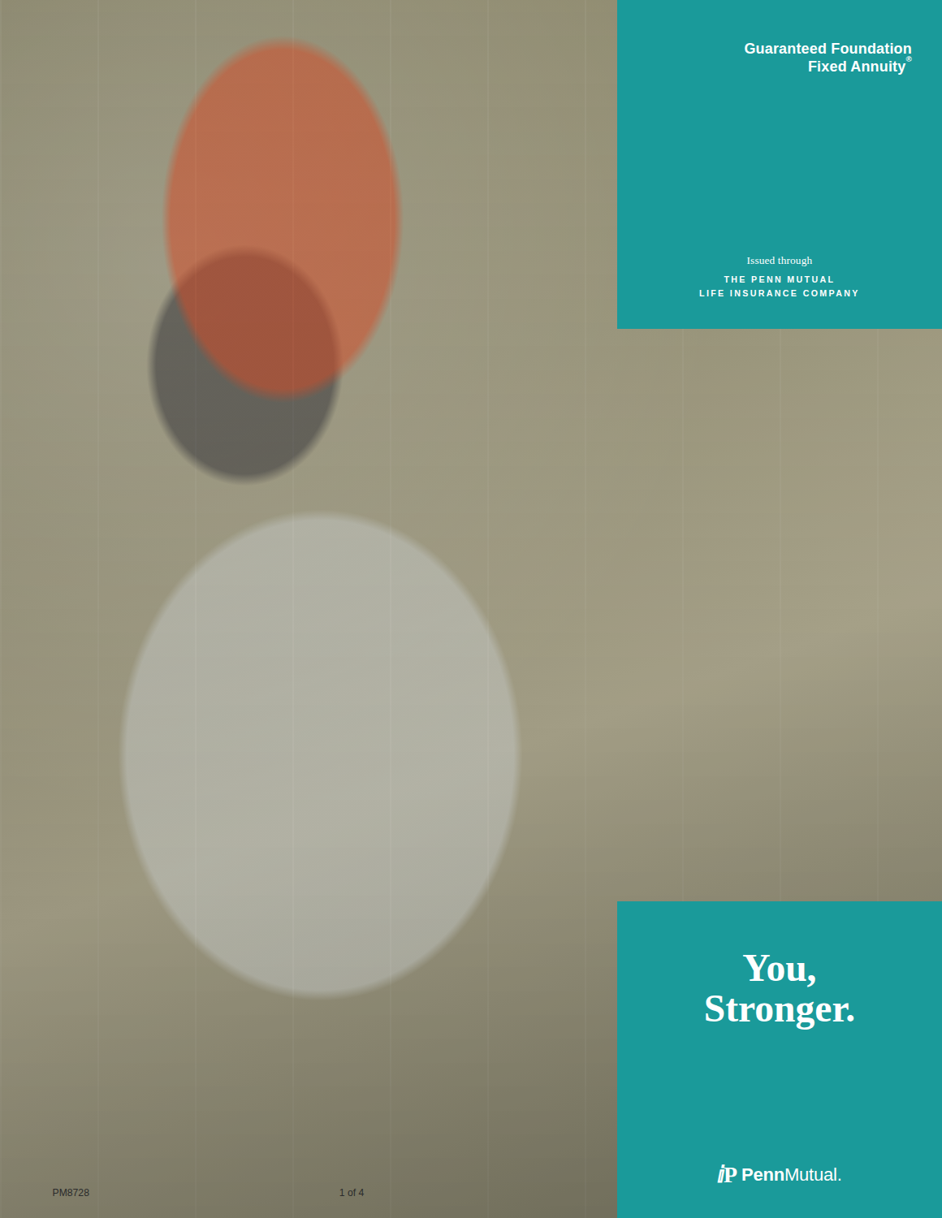Guaranteed Foundation
Fixed Annuity®
Issued through
The Penn Mutual
Life Insurance Company
You,
Stronger.
ⅈP Penn Mutual.
PM8728 1 of 4